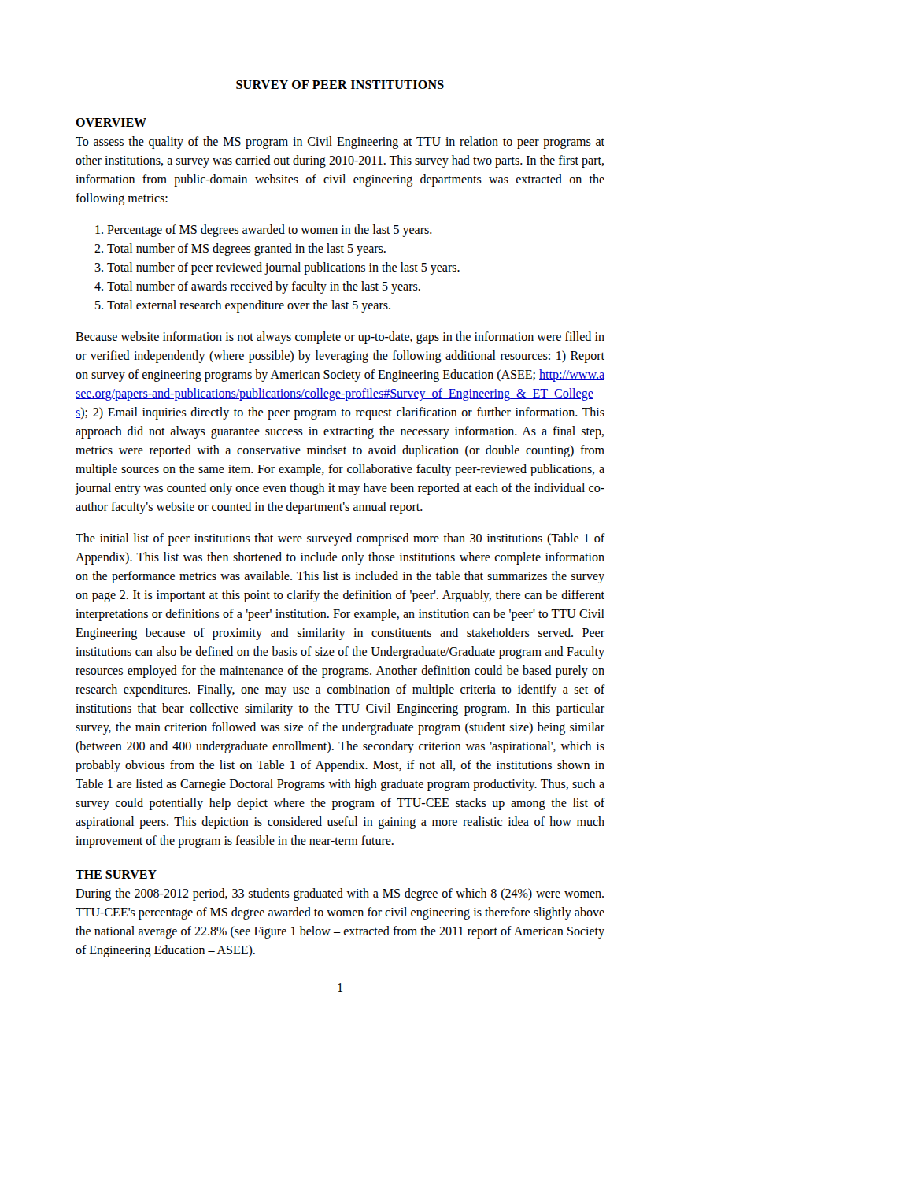SURVEY OF PEER INSTITUTIONS
OVERVIEW
To assess the quality of the MS program in Civil Engineering at TTU in relation to peer programs at other institutions, a survey was carried out during 2010-2011. This survey had two parts. In the first part, information from public-domain websites of civil engineering departments was extracted on the following metrics:
Percentage of MS degrees awarded to women in the last 5 years.
Total number of MS degrees granted in the last 5 years.
Total number of peer reviewed journal publications in the last 5 years.
Total number of awards received by faculty in the last 5 years.
Total external research expenditure over the last 5 years.
Because website information is not always complete or up-to-date, gaps in the information were filled in or verified independently (where possible) by leveraging the following additional resources: 1) Report on survey of engineering programs by American Society of Engineering Education (ASEE; http://www.asee.org/papers-and-publications/publications/college-profiles#Survey_of_Engineering_&_ET_Colleges); 2) Email inquiries directly to the peer program to request clarification or further information. This approach did not always guarantee success in extracting the necessary information. As a final step, metrics were reported with a conservative mindset to avoid duplication (or double counting) from multiple sources on the same item. For example, for collaborative faculty peer-reviewed publications, a journal entry was counted only once even though it may have been reported at each of the individual co-author faculty's website or counted in the department's annual report.
The initial list of peer institutions that were surveyed comprised more than 30 institutions (Table 1 of Appendix). This list was then shortened to include only those institutions where complete information on the performance metrics was available. This list is included in the table that summarizes the survey on page 2. It is important at this point to clarify the definition of 'peer'. Arguably, there can be different interpretations or definitions of a 'peer' institution. For example, an institution can be 'peer' to TTU Civil Engineering because of proximity and similarity in constituents and stakeholders served. Peer institutions can also be defined on the basis of size of the Undergraduate/Graduate program and Faculty resources employed for the maintenance of the programs. Another definition could be based purely on research expenditures. Finally, one may use a combination of multiple criteria to identify a set of institutions that bear collective similarity to the TTU Civil Engineering program. In this particular survey, the main criterion followed was size of the undergraduate program (student size) being similar (between 200 and 400 undergraduate enrollment). The secondary criterion was 'aspirational', which is probably obvious from the list on Table 1 of Appendix. Most, if not all, of the institutions shown in Table 1 are listed as Carnegie Doctoral Programs with high graduate program productivity. Thus, such a survey could potentially help depict where the program of TTU-CEE stacks up among the list of aspirational peers. This depiction is considered useful in gaining a more realistic idea of how much improvement of the program is feasible in the near-term future.
THE SURVEY
During the 2008-2012 period, 33 students graduated with a MS degree of which 8 (24%) were women. TTU-CEE's percentage of MS degree awarded to women for civil engineering is therefore slightly above the national average of 22.8% (see Figure 1 below – extracted from the 2011 report of American Society of Engineering Education – ASEE).
1